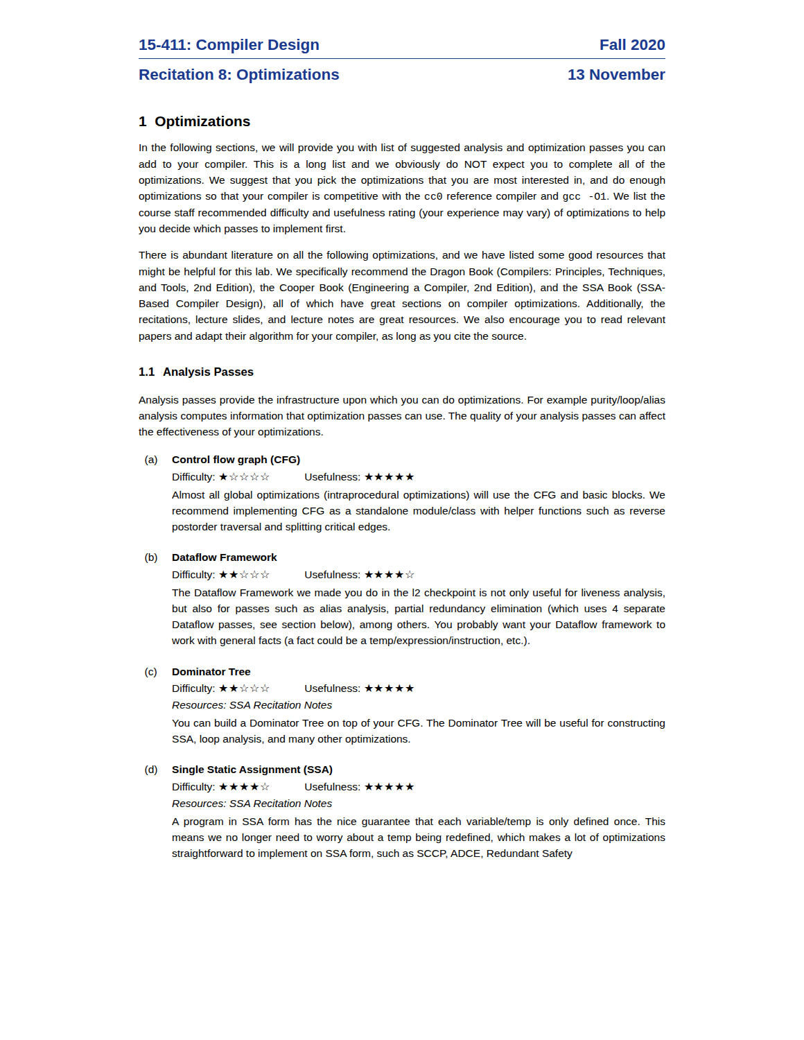15-411: Compiler Design Fall 2020
Recitation 8: Optimizations 13 November
1 Optimizations
In the following sections, we will provide you with list of suggested analysis and optimization passes you can add to your compiler. This is a long list and we obviously do NOT expect you to complete all of the optimizations. We suggest that you pick the optimizations that you are most interested in, and do enough optimizations so that your compiler is competitive with the cc0 reference compiler and gcc -O1. We list the course staff recommended difficulty and usefulness rating (your experience may vary) of optimizations to help you decide which passes to implement first.
There is abundant literature on all the following optimizations, and we have listed some good resources that might be helpful for this lab. We specifically recommend the Dragon Book (Compilers: Principles, Techniques, and Tools, 2nd Edition), the Cooper Book (Engineering a Compiler, 2nd Edition), and the SSA Book (SSA-Based Compiler Design), all of which have great sections on compiler optimizations. Additionally, the recitations, lecture slides, and lecture notes are great resources. We also encourage you to read relevant papers and adapt their algorithm for your compiler, as long as you cite the source.
1.1 Analysis Passes
Analysis passes provide the infrastructure upon which you can do optimizations. For example purity/loop/alias analysis computes information that optimization passes can use. The quality of your analysis passes can affect the effectiveness of your optimizations.
(a) Control flow graph (CFG) Difficulty: ★☆☆☆☆ Usefulness: ★★★★★ Almost all global optimizations (intraprocedural optimizations) will use the CFG and basic blocks. We recommend implementing CFG as a standalone module/class with helper functions such as reverse postorder traversal and splitting critical edges.
(b) Dataflow Framework Difficulty: ★★☆☆☆ Usefulness: ★★★★☆ The Dataflow Framework we made you do in the l2 checkpoint is not only useful for liveness analysis, but also for passes such as alias analysis, partial redundancy elimination (which uses 4 separate Dataflow passes, see section below), among others. You probably want your Dataflow framework to work with general facts (a fact could be a temp/expression/instruction, etc.).
(c) Dominator Tree Difficulty: ★★☆☆☆ Usefulness: ★★★★★ Resources: SSA Recitation Notes You can build a Dominator Tree on top of your CFG. The Dominator Tree will be useful for constructing SSA, loop analysis, and many other optimizations.
(d) Single Static Assignment (SSA) Difficulty: ★★★★☆ Usefulness: ★★★★★ Resources: SSA Recitation Notes A program in SSA form has the nice guarantee that each variable/temp is only defined once. This means we no longer need to worry about a temp being redefined, which makes a lot of optimizations straightforward to implement on SSA form, such as SCCP, ADCE, Redundant Safety